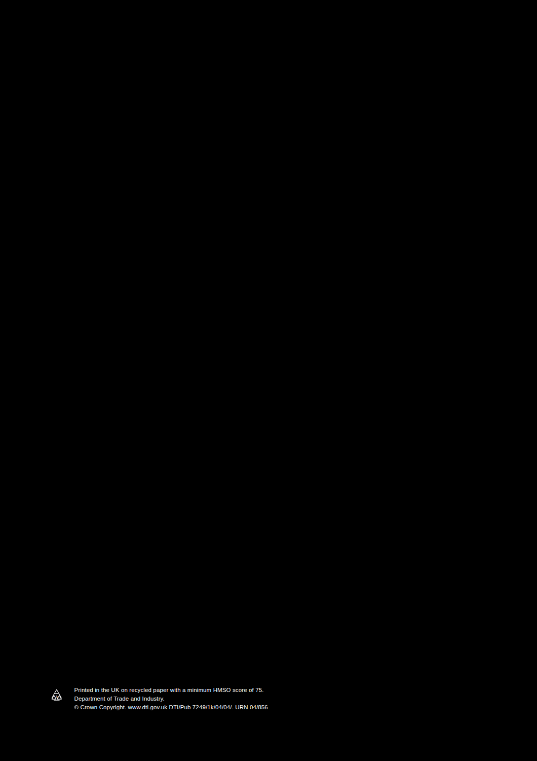A
Printed in the UK on recycled paper with a minimum HMSO score of 75.
Department of Trade and Industry.
© Crown Copyright. www.dti.gov.uk DTI/Pub 7249/1k/04/04/. URN 04/856